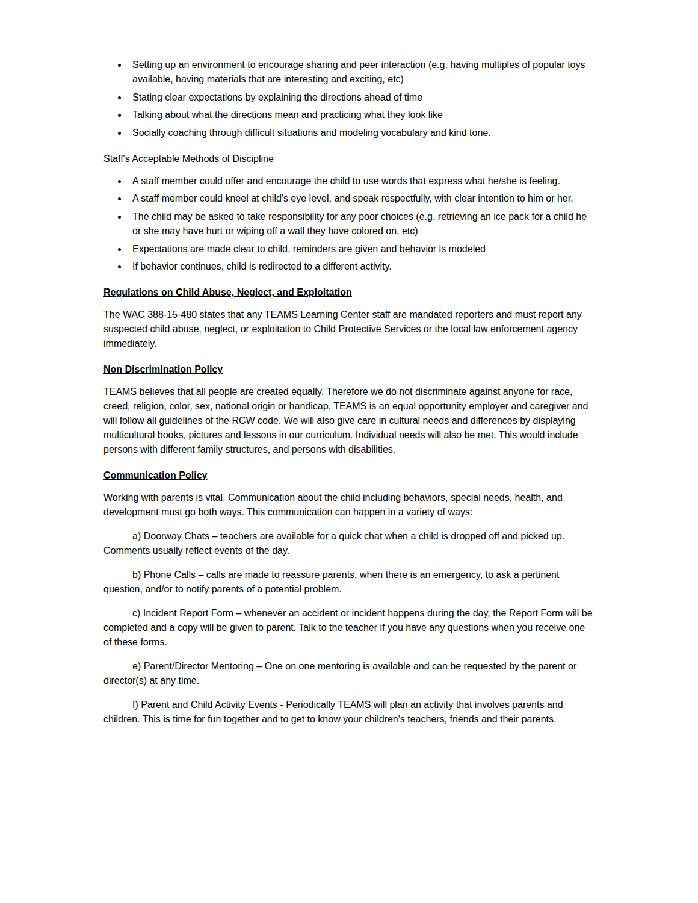Setting up an environment to encourage sharing and peer interaction (e.g. having multiples of popular toys available, having materials that are interesting and exciting, etc)
Stating clear expectations by explaining the directions ahead of time
Talking about what the directions mean and practicing what they look like
Socially coaching through difficult situations and modeling vocabulary and kind tone.
Staff's Acceptable Methods of Discipline
A staff member could offer and encourage the child to use words that express what he/she is feeling.
A staff member could kneel at child's eye level, and speak respectfully, with clear intention to him or her.
The child may be asked to take responsibility for any poor choices (e.g. retrieving an ice pack for a child he or she may have hurt or wiping off a wall they have colored on, etc)
Expectations are made clear to child, reminders are given and behavior is modeled
If behavior continues, child is redirected to a different activity.
Regulations on Child Abuse, Neglect, and Exploitation
The WAC 388-15-480 states that any TEAMS Learning Center staff are mandated reporters and must report any suspected child abuse, neglect, or exploitation to Child Protective Services or the local law enforcement agency immediately.
Non Discrimination Policy
TEAMS believes that all people are created equally. Therefore we do not discriminate against anyone for race, creed, religion, color, sex, national origin or handicap. TEAMS is an equal opportunity employer and caregiver and will follow all guidelines of the RCW code. We will also give care in cultural needs and differences by displaying multicultural books, pictures and lessons in our curriculum. Individual needs will also be met. This would include persons with different family structures, and persons with disabilities.
Communication Policy
Working with parents is vital. Communication about the child including behaviors, special needs, health, and development must go both ways. This communication can happen in a variety of ways:
a) Doorway Chats – teachers are available for a quick chat when a child is dropped off and picked up. Comments usually reflect events of the day.
b) Phone Calls – calls are made to reassure parents, when there is an emergency, to ask a pertinent question, and/or to notify parents of a potential problem.
c) Incident Report Form – whenever an accident or incident happens during the day, the Report Form will be completed and a copy will be given to parent. Talk to the teacher if you have any questions when you receive one of these forms.
e) Parent/Director Mentoring – One on one mentoring is available and can be requested by the parent or director(s) at any time.
f) Parent and Child Activity Events - Periodically TEAMS will plan an activity that involves parents and children. This is time for fun together and to get to know your children's teachers, friends and their parents.